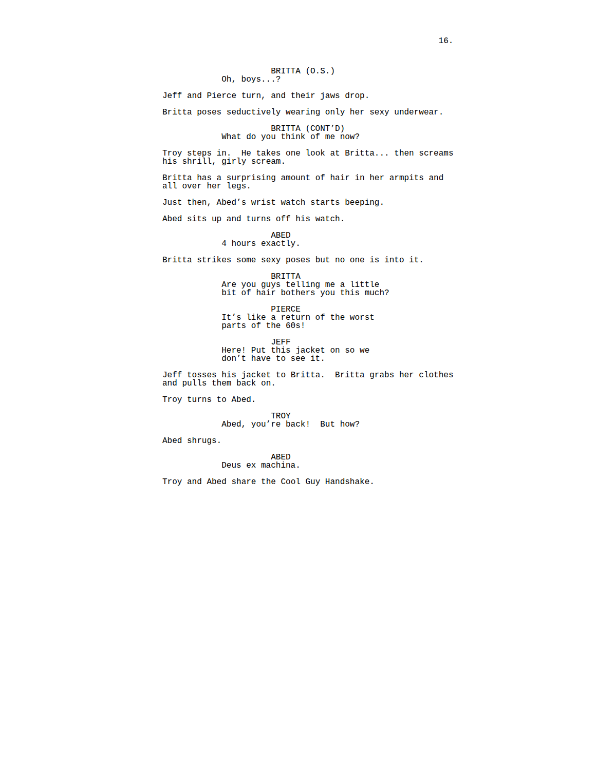16.
BRITTA (O.S.)
Oh, boys...?
Jeff and Pierce turn, and their jaws drop.
Britta poses seductively wearing only her sexy underwear.
BRITTA (CONT’D)
What do you think of me now?
Troy steps in. He takes one look at Britta... then screams his shrill, girly scream.
Britta has a surprising amount of hair in her armpits and all over her legs.
Just then, Abed’s wrist watch starts beeping.
Abed sits up and turns off his watch.
ABED
4 hours exactly.
Britta strikes some sexy poses but no one is into it.
BRITTA
Are you guys telling me a little bit of hair bothers you this much?
PIERCE
It’s like a return of the worst parts of the 60s!
JEFF
Here! Put this jacket on so we don’t have to see it.
Jeff tosses his jacket to Britta. Britta grabs her clothes and pulls them back on.
Troy turns to Abed.
TROY
Abed, you’re back! But how?
Abed shrugs.
ABED
Deus ex machina.
Troy and Abed share the Cool Guy Handshake.